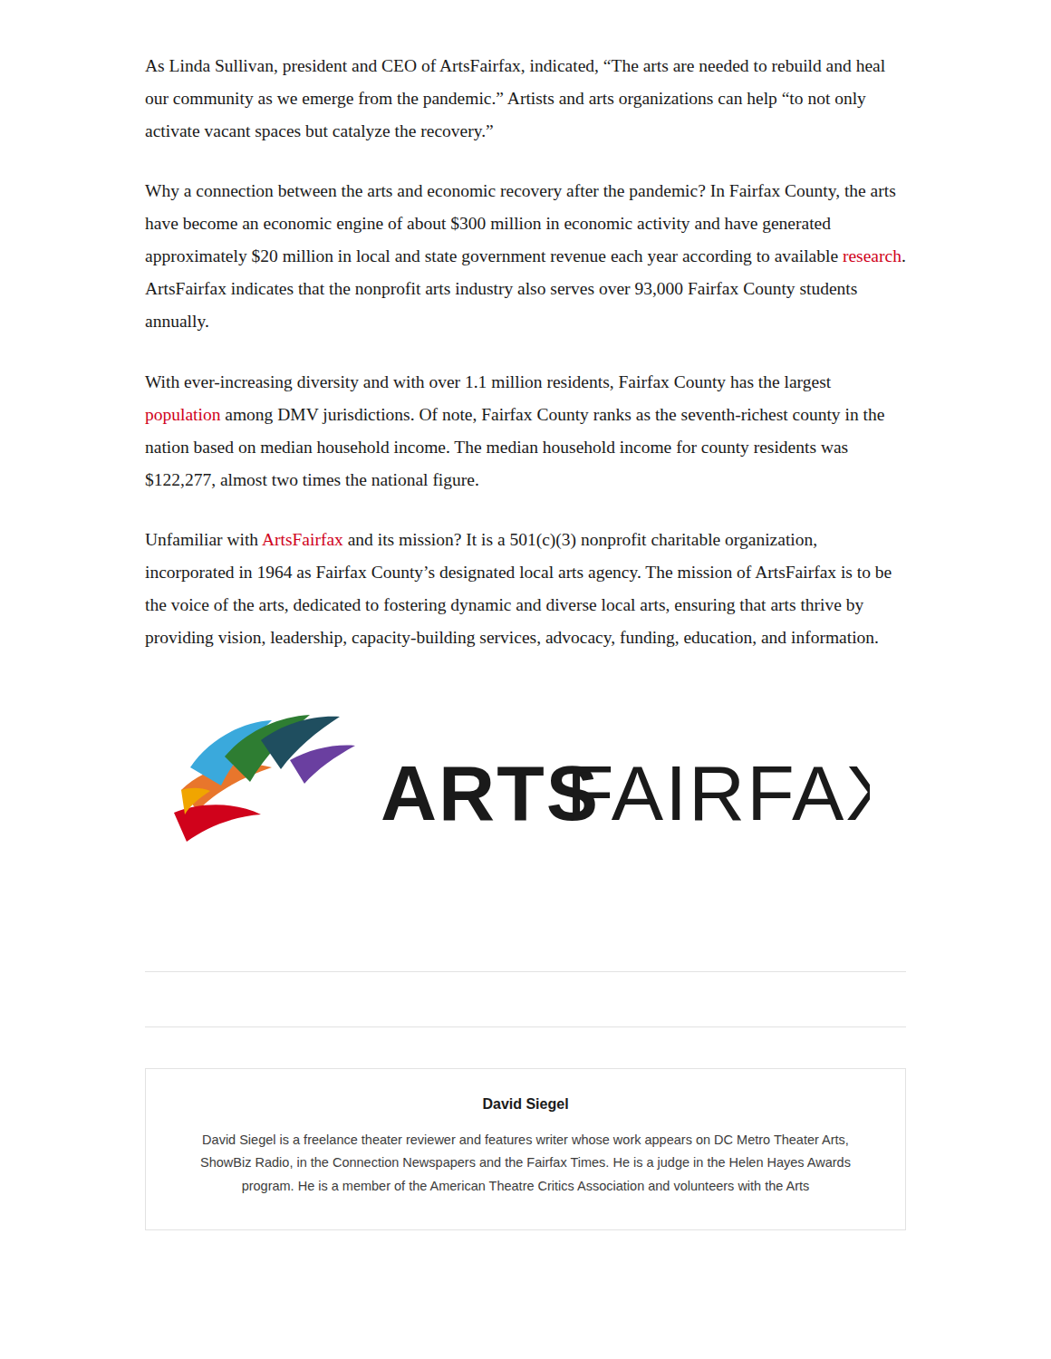As Linda Sullivan, president and CEO of ArtsFairfax, indicated, “The arts are needed to rebuild and heal our community as we emerge from the pandemic.” Artists and arts organizations can help “to not only activate vacant spaces but catalyze the recovery.”
Why a connection between the arts and economic recovery after the pandemic? In Fairfax County, the arts have become an economic engine of about $300 million in economic activity and have generated approximately $20 million in local and state government revenue each year according to available research. ArtsFairfax indicates that the nonprofit arts industry also serves over 93,000 Fairfax County students annually.
With ever-increasing diversity and with over 1.1 million residents, Fairfax County has the largest population among DMV jurisdictions. Of note, Fairfax County ranks as the seventh-richest county in the nation based on median household income. The median household income for county residents was $122,277, almost two times the national figure.
Unfamiliar with ArtsFairfax and its mission? It is a 501(c)(3) nonprofit charitable organization, incorporated in 1964 as Fairfax County’s designated local arts agency. The mission of ArtsFairfax is to be the voice of the arts, dedicated to fostering dynamic and diverse local arts, ensuring that arts thrive by providing vision, leadership, capacity-building services, advocacy, funding, education, and information.
ARTS FAIRFAX
David Siegel
David Siegel is a freelance theater reviewer and features writer whose work appears on DC Metro Theater Arts, ShowBiz Radio, in the Connection Newspapers and the Fairfax Times. He is a judge in the Helen Hayes Awards program. He is a member of the American Theatre Critics Association and volunteers with the Arts